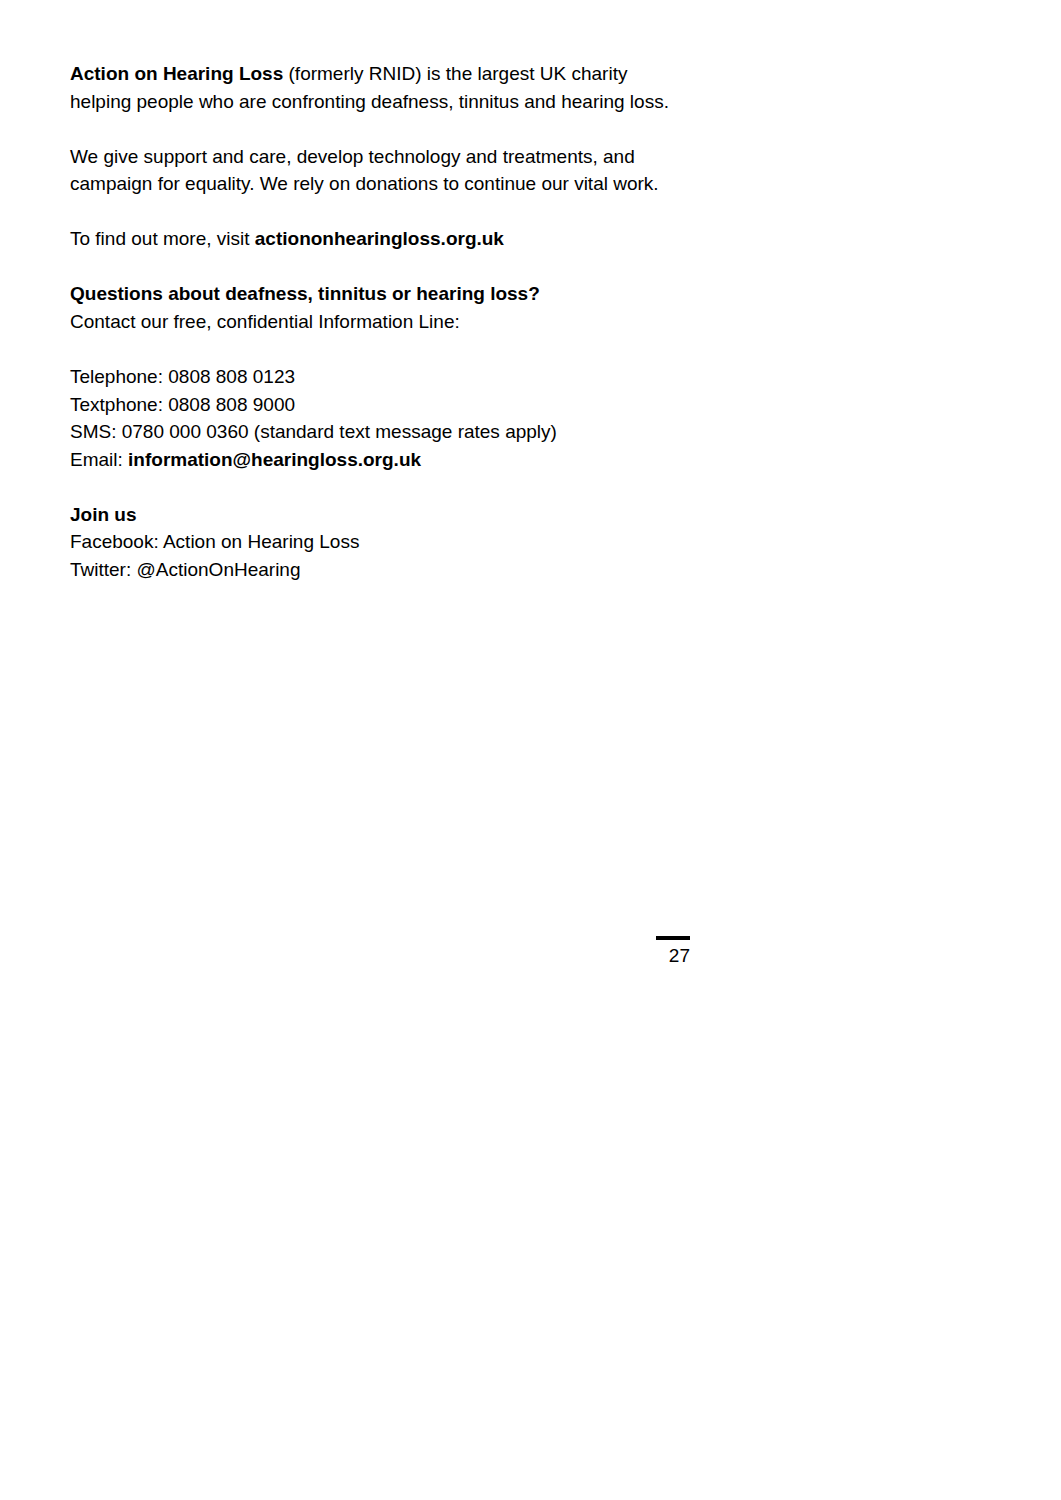Action on Hearing Loss (formerly RNID) is the largest UK charity helping people who are confronting deafness, tinnitus and hearing loss.
We give support and care, develop technology and treatments, and campaign for equality. We rely on donations to continue our vital work.
To find out more, visit actiononhearingloss.org.uk
Questions about deafness, tinnitus or hearing loss?
Contact our free, confidential Information Line:
Telephone: 0808 808 0123
Textphone: 0808 808 9000
SMS: 0780 000 0360 (standard text message rates apply)
Email: information@hearingloss.org.uk
Join us
Facebook: Action on Hearing Loss
Twitter: @ActionOnHearing
27